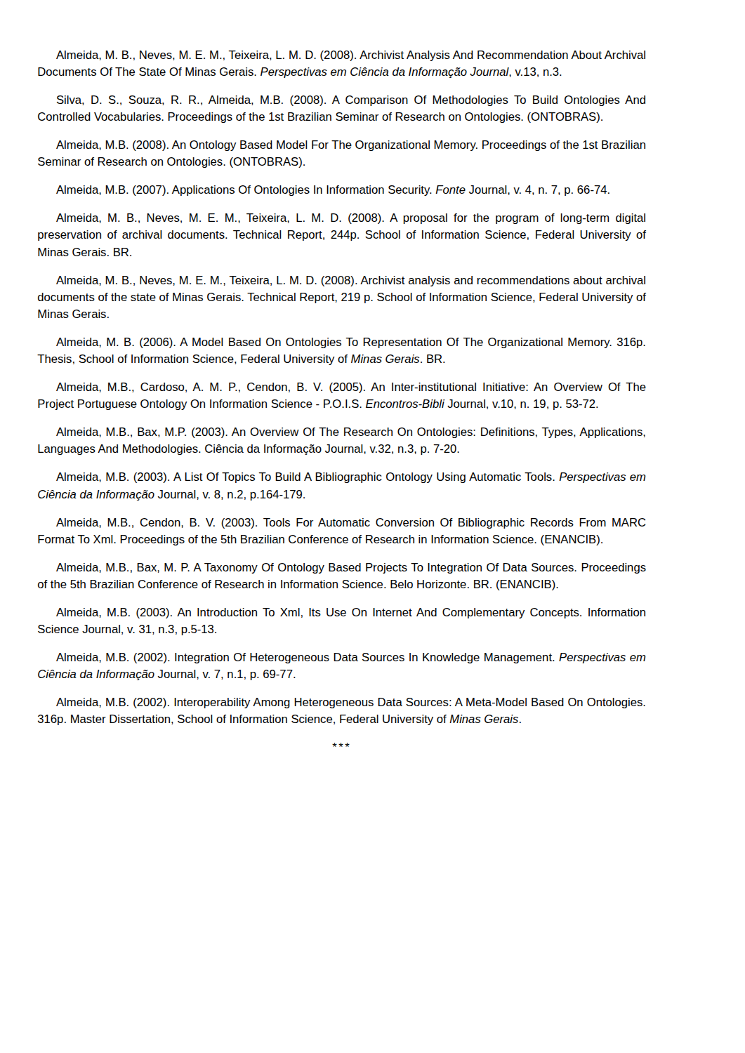Almeida, M. B., Neves, M. E. M., Teixeira, L. M. D. (2008). Archivist Analysis And Recommendation About Archival Documents Of The State Of Minas Gerais. Perspectivas em Ciência da Informação Journal, v.13, n.3.
Silva, D. S., Souza, R. R., Almeida, M.B. (2008). A Comparison Of Methodologies To Build Ontologies And Controlled Vocabularies. Proceedings of the 1st Brazilian Seminar of Research on Ontologies. (ONTOBRAS).
Almeida, M.B. (2008). An Ontology Based Model For The Organizational Memory. Proceedings of the 1st Brazilian Seminar of Research on Ontologies. (ONTOBRAS).
Almeida, M.B. (2007). Applications Of Ontologies In Information Security. Fonte Journal, v. 4, n. 7, p. 66-74.
Almeida, M. B., Neves, M. E. M., Teixeira, L. M. D. (2008). A proposal for the program of long-term digital preservation of archival documents. Technical Report, 244p. School of Information Science, Federal University of Minas Gerais. BR.
Almeida, M. B., Neves, M. E. M., Teixeira, L. M. D. (2008). Archivist analysis and recommendations about archival documents of the state of Minas Gerais. Technical Report, 219 p. School of Information Science, Federal University of Minas Gerais.
Almeida, M. B. (2006). A Model Based On Ontologies To Representation Of The Organizational Memory. 316p. Thesis, School of Information Science, Federal University of Minas Gerais. BR.
Almeida, M.B., Cardoso, A. M. P., Cendon, B. V. (2005). An Inter-institutional Initiative: An Overview Of The Project Portuguese Ontology On Information Science - P.O.I.S. Encontros-Bibli Journal, v.10, n. 19, p. 53-72.
Almeida, M.B., Bax, M.P. (2003). An Overview Of The Research On Ontologies: Definitions, Types, Applications, Languages And Methodologies. Ciência da Informação Journal, v.32, n.3, p. 7-20.
Almeida, M.B. (2003). A List Of Topics To Build A Bibliographic Ontology Using Automatic Tools. Perspectivas em Ciência da Informação Journal, v. 8, n.2, p.164-179.
Almeida, M.B., Cendon, B. V. (2003). Tools For Automatic Conversion Of Bibliographic Records From MARC Format To Xml. Proceedings of the 5th Brazilian Conference of Research in Information Science. (ENANCIB).
Almeida, M.B., Bax, M. P. A Taxonomy Of Ontology Based Projects To Integration Of Data Sources. Proceedings of the 5th Brazilian Conference of Research in Information Science. Belo Horizonte. BR. (ENANCIB).
Almeida, M.B. (2003). An Introduction To Xml, Its Use On Internet And Complementary Concepts. Information Science Journal, v. 31, n.3, p.5-13.
Almeida, M.B. (2002). Integration Of Heterogeneous Data Sources In Knowledge Management. Perspectivas em Ciência da Informação Journal, v. 7, n.1, p. 69-77.
Almeida, M.B. (2002). Interoperability Among Heterogeneous Data Sources: A Meta-Model Based On Ontologies. 316p. Master Dissertation, School of Information Science, Federal University of Minas Gerais.
***